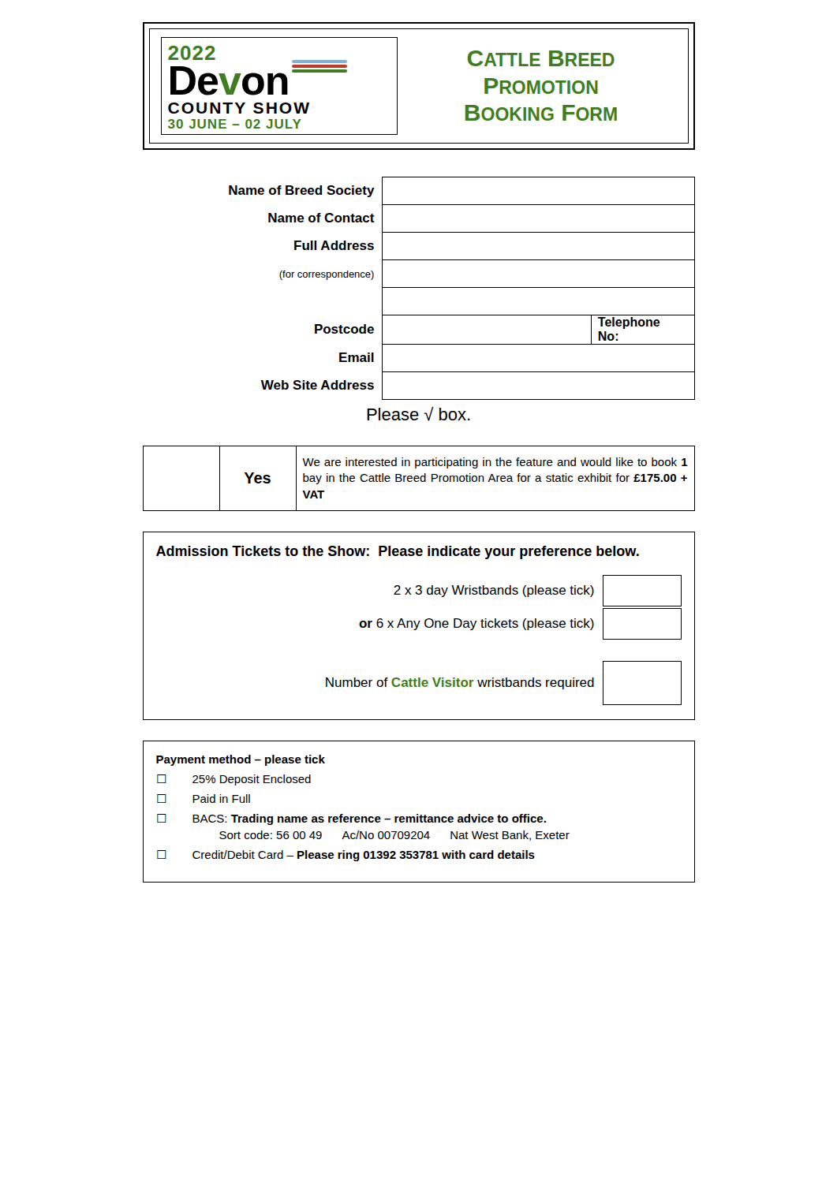2022
Devon
COUNTY SHOW
30 JUNE – 02 JULY
CATTLE BREED
PROMOTION
BOOKING FORM
| Name of Breed Society | |
| Name of Contact | |
| Full Address | |
| (for correspondence) | |
| Postcode | | Telephone No: |
| Email | |
| Web Site Address | |
Please √ box.
| | Yes | We are interested in participating in the feature and would like to book 1 bay in the Cattle Breed Promotion Area for a static exhibit for £175.00 + VAT |
Admission Tickets to the Show: Please indicate your preference below.
| 2 x 3 day Wristbands (please tick) | |
| or 6 x Any One Day tickets (please tick) | |
| Number of Cattle Visitor wristbands required | |
Payment method – please tick
☐25% Deposit Enclosed
☐Paid in Full
☐BACS: Trading name as reference – remittance advice to office. Sort code: 56 00 49 Ac/No 00709204 Nat West Bank, Exeter
☐Credit/Debit Card – Please ring 01392 353781 with card details